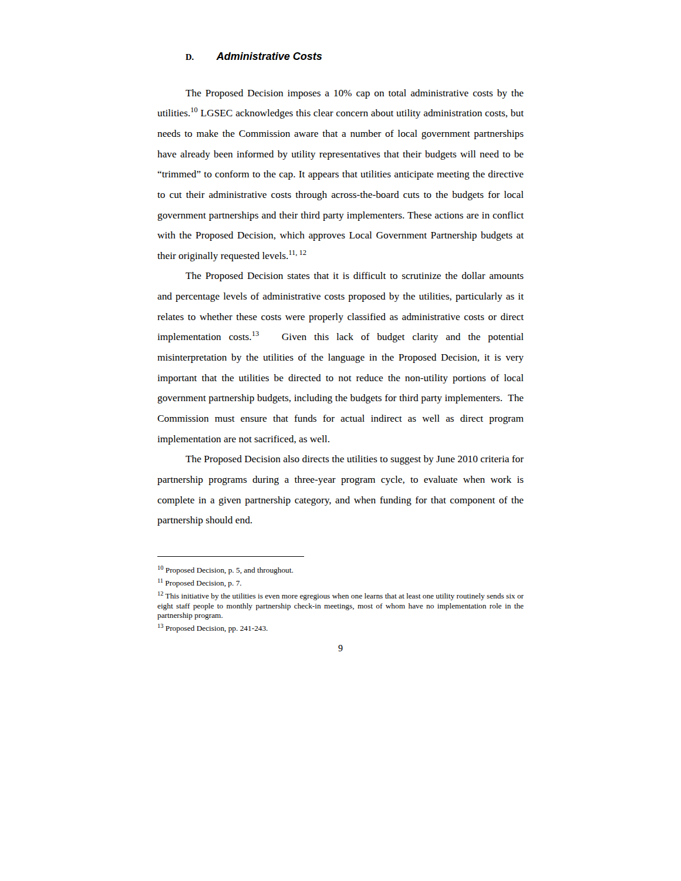D. Administrative Costs
The Proposed Decision imposes a 10% cap on total administrative costs by the utilities.10 LGSEC acknowledges this clear concern about utility administration costs, but needs to make the Commission aware that a number of local government partnerships have already been informed by utility representatives that their budgets will need to be “trimmed” to conform to the cap. It appears that utilities anticipate meeting the directive to cut their administrative costs through across-the-board cuts to the budgets for local government partnerships and their third party implementers. These actions are in conflict with the Proposed Decision, which approves Local Government Partnership budgets at their originally requested levels.11, 12
The Proposed Decision states that it is difficult to scrutinize the dollar amounts and percentage levels of administrative costs proposed by the utilities, particularly as it relates to whether these costs were properly classified as administrative costs or direct implementation costs.13 Given this lack of budget clarity and the potential misinterpretation by the utilities of the language in the Proposed Decision, it is very important that the utilities be directed to not reduce the non-utility portions of local government partnership budgets, including the budgets for third party implementers. The Commission must ensure that funds for actual indirect as well as direct program implementation are not sacrificed, as well.
The Proposed Decision also directs the utilities to suggest by June 2010 criteria for partnership programs during a three-year program cycle, to evaluate when work is complete in a given partnership category, and when funding for that component of the partnership should end.
10 Proposed Decision, p. 5, and throughout.
11 Proposed Decision, p. 7.
12 This initiative by the utilities is even more egregious when one learns that at least one utility routinely sends six or eight staff people to monthly partnership check-in meetings, most of whom have no implementation role in the partnership program.
13 Proposed Decision, pp. 241-243.
9